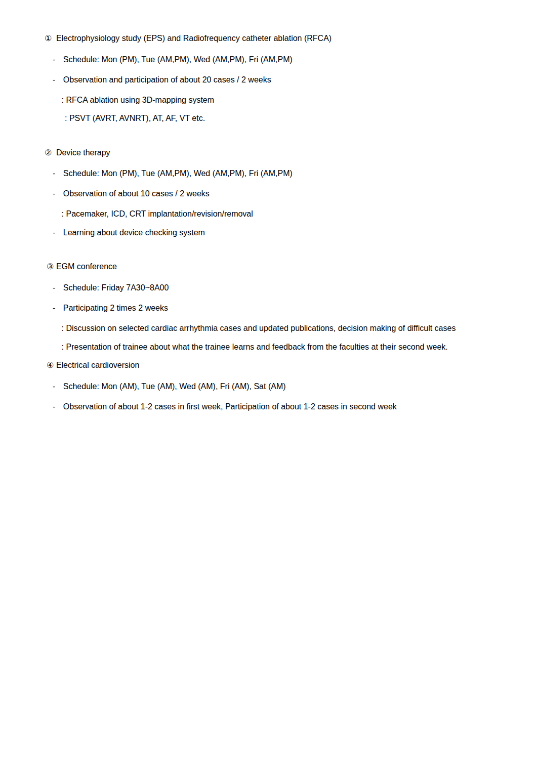① Electrophysiology study (EPS) and Radiofrequency catheter ablation (RFCA)
Schedule: Mon (PM), Tue (AM,PM), Wed (AM,PM), Fri (AM,PM)
Observation and participation of about 20 cases / 2 weeks
: RFCA ablation using 3D-mapping system
: PSVT (AVRT, AVNRT), AT, AF, VT etc.
② Device therapy
Schedule: Mon (PM), Tue (AM,PM), Wed (AM,PM), Fri (AM,PM)
Observation of about 10 cases / 2 weeks
: Pacemaker, ICD, CRT implantation/revision/removal
Learning about device checking system
③ EGM conference
Schedule: Friday 7A30~8A00
Participating 2 times 2 weeks
: Discussion on selected cardiac arrhythmia cases and updated publications, decision making of difficult cases
: Presentation of trainee about what the trainee learns and feedback from the faculties at their second week.
④ Electrical cardioversion
Schedule: Mon (AM), Tue (AM), Wed (AM), Fri (AM), Sat (AM)
Observation of about 1-2 cases in first week, Participation of about 1-2 cases in second week